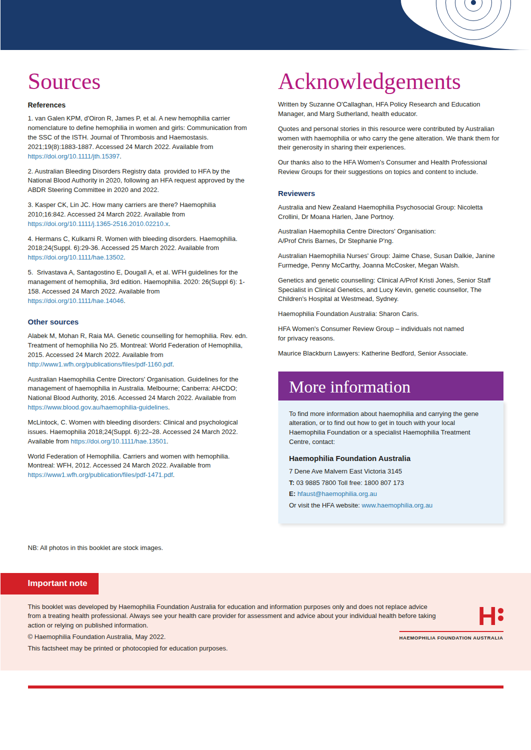Sources
References
1. van Galen KPM, d'Oiron R, James P, et al. A new hemophilia carrier nomenclature to define hemophilia in women and girls: Communication from the SSC of the ISTH. Journal of Thrombosis and Haemostasis. 2021;19(8):1883-1887. Accessed 24 March 2022. Available from https://doi.org/10.1111/jth.15397.
2. Australian Bleeding Disorders Registry data provided to HFA by the National Blood Authority in 2020, following an HFA request approved by the ABDR Steering Committee in 2020 and 2022.
3. Kasper CK, Lin JC. How many carriers are there? Haemophilia 2010;16:842. Accessed 24 March 2022. Available from https://doi.org/10.1111/j.1365-2516.2010.02210.x.
4. Hermans C, Kulkarni R. Women with bleeding disorders. Haemophilia. 2018;24(Suppl. 6):29-36. Accessed 25 March 2022. Available from https://doi.org/10.1111/hae.13502.
5. Srivastava A, Santagostino E, Dougall A, et al. WFH guidelines for the management of hemophilia, 3rd edition. Haemophilia. 2020: 26(Suppl 6): 1-158. Accessed 24 March 2022. Available from https://doi.org/10.1111/hae.14046.
Other sources
Alabek M, Mohan R, Raia MA. Genetic counselling for hemophilia. Rev. edn. Treatment of hemophilia No 25. Montreal: World Federation of Hemophilia, 2015. Accessed 24 March 2022. Available from http://www1.wfh.org/publications/files/pdf-1160.pdf.
Australian Haemophilia Centre Directors' Organisation. Guidelines for the management of haemophilia in Australia. Melbourne; Canberra: AHCDO; National Blood Authority, 2016. Accessed 24 March 2022. Available from https://www.blood.gov.au/haemophilia-guidelines.
McLintock, C. Women with bleeding disorders: Clinical and psychological issues. Haemophilia 2018;24(Suppl. 6):22–28. Accessed 24 March 2022. Available from https://doi.org/10.1111/hae.13501.
World Federation of Hemophilia. Carriers and women with hemophilia. Montreal: WFH, 2012. Accessed 24 March 2022. Available from https://www1.wfh.org/publication/files/pdf-1471.pdf.
Acknowledgements
Written by Suzanne O'Callaghan, HFA Policy Research and Education Manager, and Marg Sutherland, health educator.
Quotes and personal stories in this resource were contributed by Australian women with haemophilia or who carry the gene alteration. We thank them for their generosity in sharing their experiences.
Our thanks also to the HFA Women's Consumer and Health Professional Review Groups for their suggestions on topics and content to include.
Reviewers
Australia and New Zealand Haemophilia Psychosocial Group: Nicoletta Crollini, Dr Moana Harlen, Jane Portnoy.
Australian Haemophilia Centre Directors' Organisation:
A/Prof Chris Barnes, Dr Stephanie P'ng.
Australian Haemophilia Nurses' Group: Jaime Chase, Susan Dalkie, Janine Furmedge, Penny McCarthy, Joanna McCosker, Megan Walsh.
Genetics and genetic counselling: Clinical A/Prof Kristi Jones, Senior Staff Specialist in Clinical Genetics, and Lucy Kevin, genetic counsellor, The Children's Hospital at Westmead, Sydney.
Haemophilia Foundation Australia: Sharon Caris.
HFA Women's Consumer Review Group – individuals not named
for privacy reasons.
Maurice Blackburn Lawyers: Katherine Bedford, Senior Associate.
More information
To find more information about haemophilia and carrying the gene alteration, or to find out how to get in touch with your local Haemophilia Foundation or a specialist Haemophilia Treatment Centre, contact:
Haemophilia Foundation Australia
7 Dene Ave Malvern East Victoria 3145
T: 03 9885 7800 Toll free: 1800 807 173
E: hfaust@haemophilia.org.au
Or visit the HFA website: www.haemophilia.org.au
NB: All photos in this booklet are stock images.
Important note
This booklet was developed by Haemophilia Foundation Australia for education and information purposes only and does not replace advice from a treating health professional. Always see your health care provider for assessment and advice about your individual health before taking action or relying on published information.
© Haemophilia Foundation Australia, May 2022.
This factsheet may be printed or photocopied for education purposes.
H
HAEMOPHILIA FOUNDATION AUSTRALIA